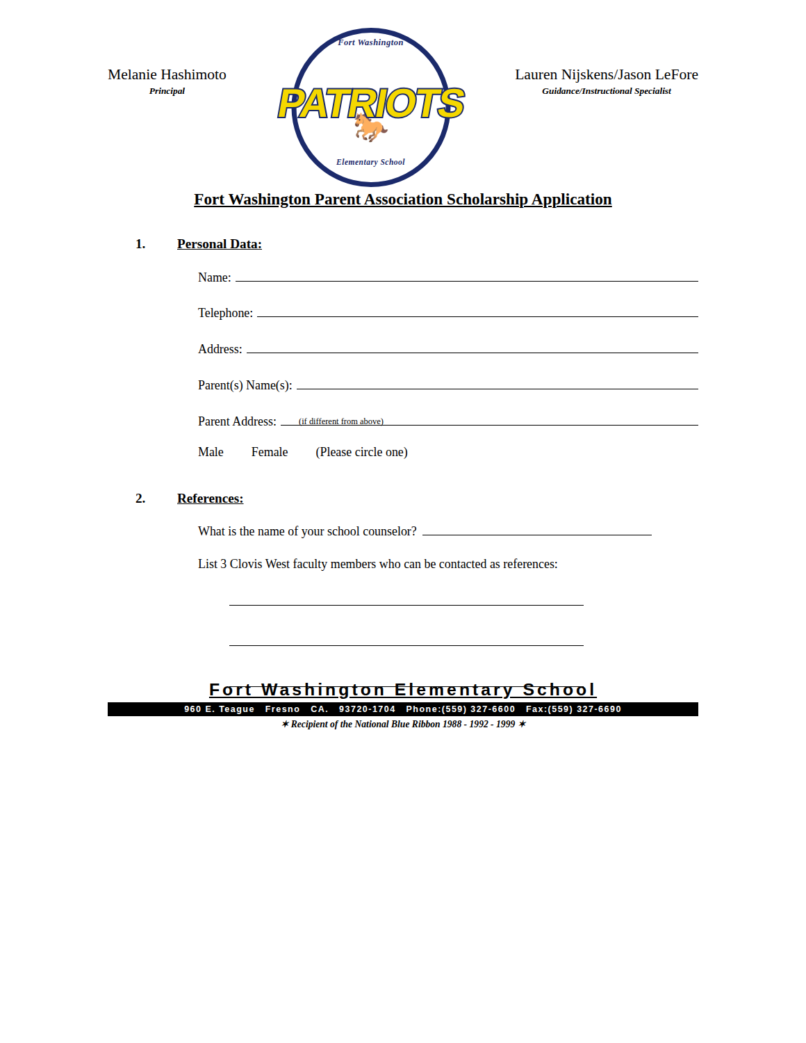Melanie Hashimoto Principal
Fort Washington
🐎
PATRIOTS
Elementary School
Lauren Nijskens/Jason LeFore Guidance/Instructional Specialist
Fort Washington Parent Association Scholarship Application
Personal Data:
Name:
Telephone:
Address:
Parent(s) Name(s):
Parent Address:
(if different from above)
Male Female (Please circle one)
References:
What is the name of your school counselor?
List 3 Clovis West faculty members who can be contacted as references:
Fort Washington Elementary School
960 E. Teague Fresno CA. 93720-1704 Phone:(559) 327-6600 Fax:(559) 327-6690
✶ Recipient of the National Blue Ribbon 1988 - 1992 - 1999 ✶